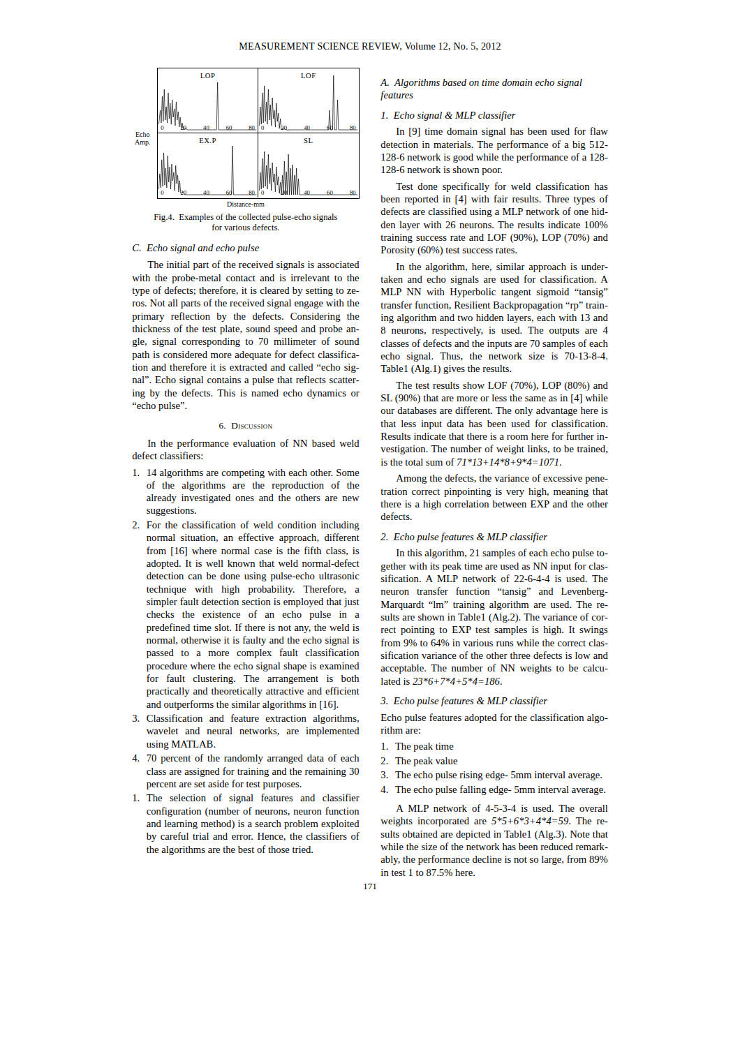MEASUREMENT SCIENCE REVIEW, Volume 12, No. 5, 2012
Echo
Amp.
LOP
020406080
LOF
020406080
EX.P
020406080
SL
020406080
Distance-mm
Fig.4. Examples of the collected pulse-echo signals
for various defects.
C. Echo signal and echo pulse
The initial part of the received signals is associated with the probe-metal contact and is irrelevant to the type of defects; therefore, it is cleared by setting to zeros. Not all parts of the received signal engage with the primary reflection by the defects. Considering the thickness of the test plate, sound speed and probe angle, signal corresponding to 70 millimeter of sound path is considered more adequate for defect classification and therefore it is extracted and called “echo signal”. Echo signal contains a pulse that reflects scattering by the defects. This is named echo dynamics or “echo pulse”.
6. Discussion
In the performance evaluation of NN based weld defect classifiers:
1. 14 algorithms are competing with each other. Some of the algorithms are the reproduction of the already investigated ones and the others are new suggestions.
2. For the classification of weld condition including normal situation, an effective approach, different from [16] where normal case is the fifth class, is adopted. It is well known that weld normal-defect detection can be done using pulse-echo ultrasonic technique with high probability. Therefore, a simpler fault detection section is employed that just checks the existence of an echo pulse in a predefined time slot. If there is not any, the weld is normal, otherwise it is faulty and the echo signal is passed to a more complex fault classification procedure where the echo signal shape is examined for fault clustering. The arrangement is both practically and theoretically attractive and efficient and outperforms the similar algorithms in [16].
3. Classification and feature extraction algorithms, wavelet and neural networks, are implemented using MATLAB.
4. 70 percent of the randomly arranged data of each class are assigned for training and the remaining 30 percent are set aside for test purposes.
1. The selection of signal features and classifier configuration (number of neurons, neuron function and learning method) is a search problem exploited by careful trial and error. Hence, the classifiers of the algorithms are the best of those tried.
A. Algorithms based on time domain echo signal features
1. Echo signal & MLP classifier
In [9] time domain signal has been used for flaw detection in materials. The performance of a big 512-128-6 network is good while the performance of a 128-128-6 network is shown poor.
Test done specifically for weld classification has been reported in [4] with fair results. Three types of defects are classified using a MLP network of one hidden layer with 26 neurons. The results indicate 100% training success rate and LOF (90%), LOP (70%) and Porosity (60%) test success rates.
In the algorithm, here, similar approach is undertaken and echo signals are used for classification. A MLP NN with Hyperbolic tangent sigmoid “tansig” transfer function, Resilient Backpropagation “rp” training algorithm and two hidden layers, each with 13 and 8 neurons, respectively, is used. The outputs are 4 classes of defects and the inputs are 70 samples of each echo signal. Thus, the network size is 70-13-8-4. Table1 (Alg.1) gives the results.
The test results show LOF (70%), LOP (80%) and SL (90%) that are more or less the same as in [4] while our databases are different. The only advantage here is that less input data has been used for classification. Results indicate that there is a room here for further investigation. The number of weight links, to be trained, is the total sum of 71*13+14*8+9*4=1071.
Among the defects, the variance of excessive penetration correct pinpointing is very high, meaning that there is a high correlation between EXP and the other defects.
2. Echo pulse features & MLP classifier
In this algorithm, 21 samples of each echo pulse together with its peak time are used as NN input for classification. A MLP network of 22-6-4-4 is used. The neuron transfer function “tansig” and Levenberg-Marquardt “lm” training algorithm are used. The results are shown in Table1 (Alg.2). The variance of correct pointing to EXP test samples is high. It swings from 9% to 64% in various runs while the correct classification variance of the other three defects is low and acceptable. The number of NN weights to be calculated is 23*6+7*4+5*4=186.
3. Echo pulse features & MLP classifier
Echo pulse features adopted for the classification algorithm are:
1. The peak time
2. The peak value
3. The echo pulse rising edge- 5mm interval average.
4. The echo pulse falling edge- 5mm interval average.
A MLP network of 4-5-3-4 is used. The overall weights incorporated are 5*5+6*3+4*4=59. The results obtained are depicted in Table1 (Alg.3). Note that while the size of the network has been reduced remarkably, the performance decline is not so large, from 89% in test 1 to 87.5% here.
171